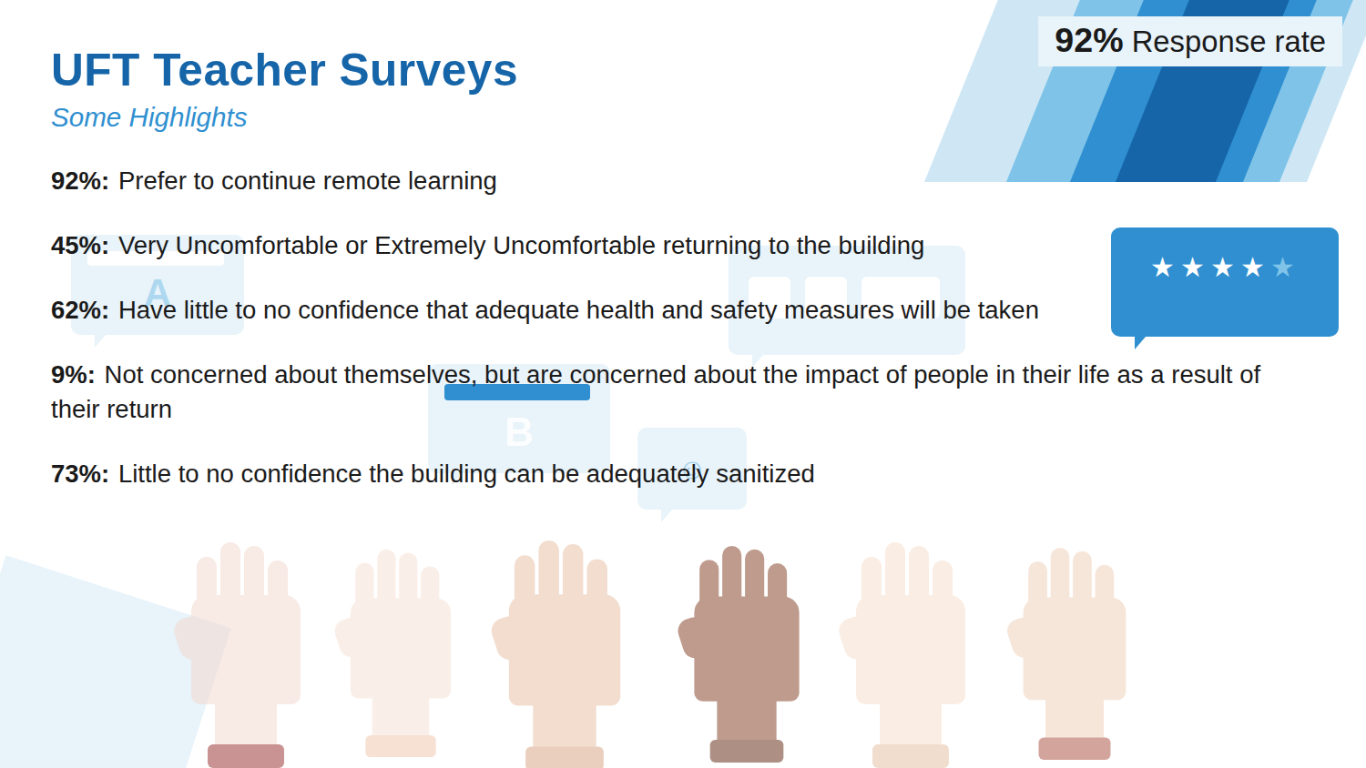A
B
★★★★★
☺
92% Response rate
UFT Teacher Surveys
Some Highlights
92%: Prefer to continue remote learning
45%: Very Uncomfortable or Extremely Uncomfortable returning to the building
62%: Have little to no confidence that adequate health and safety measures will be taken
9%: Not concerned about themselves, but are concerned about the impact of people in their life as a result of their return
73%: Little to no confidence the building can be adequately sanitized